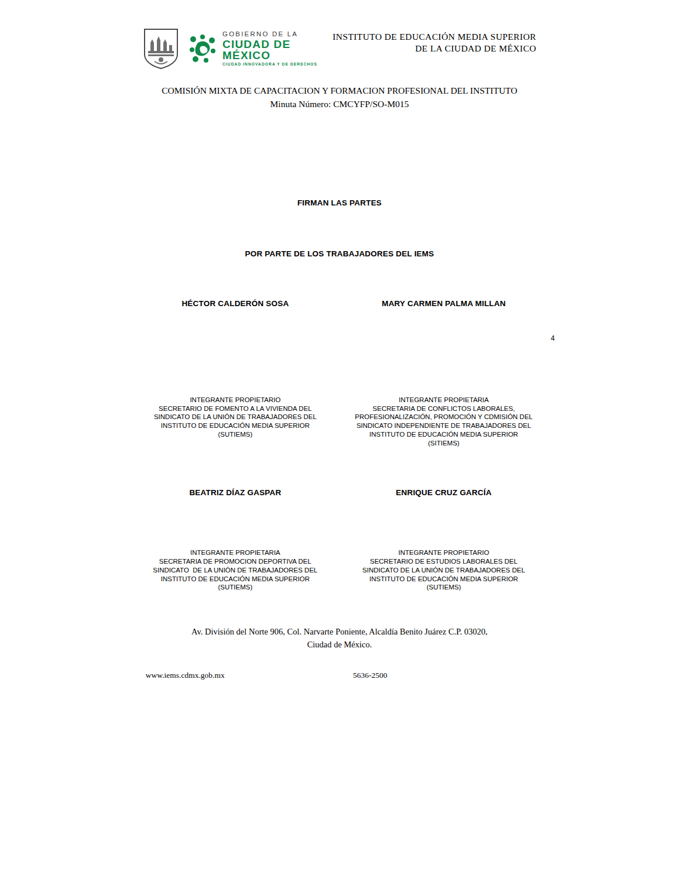GOBIERNO DE LA
CIUDAD DE MÉXICO
CIUDAD INNOVADORA Y DE DERECHOS
INSTITUTO DE EDUCACIÓN MEDIA SUPERIOR
DE LA CIUDAD DE MÉXICO
COMISIÓN MIXTA DE CAPACITACION Y FORMACION PROFESIONAL DEL INSTITUTO
Minuta Número: CMCYFP/SO-M015
FIRMAN LAS PARTES
POR PARTE DE LOS TRABAJADORES DEL IEMS
HÉCTOR CALDERÓN SOSA
INTEGRANTE PROPIETARIO
SECRETARIO DE FOMENTO A LA VIVIENDA DEL
SINDICATO DE LA UNIÓN DE TRABAJADORES DEL
INSTITUTO DE EDUCACIÓN MEDIA SUPERIOR
(SUTIEMS)
MARY CARMEN PALMA MILLAN
INTEGRANTE PROPIETARIA
SECRETARIA DE CONFLICTOS LABORALES,
PROFESIONALIZACIÓN, PROMOCIÓN Y CDMISIÓN DEL
SINDICATO INDEPENDIENTE DE TRABAJADORES DEL
INSTITUTO DE EDUCACIÓN MEDIA SUPERIOR
(SITIEMS)
4
BEATRIZ DÍAZ GASPAR
INTEGRANTE PROPIETARIA
SECRETARIA DE PROMOCION DEPORTIVA DEL
SINDICATO DE LA UNIÓN DE TRABAJADORES DEL
INSTITUTO DE EDUCACIÓN MEDIA SUPERIOR
(SUTIEMS)
ENRIQUE CRUZ GARCÍA
INTEGRANTE PROPIETARIO
SECRETARIO DE ESTUDIOS LABORALES DEL
SINDICATO DE LA UNIÓN DE TRABAJADORES DEL
INSTITUTO DE EDUCACIÓN MEDIA SUPERIOR
(SUTIEMS)
Av. División del Norte 906, Col. Narvarte Poniente, Alcaldía Benito Juárez C.P. 03020,
Ciudad de México.
www.iems.cdmx.gob.mx
5636-2500